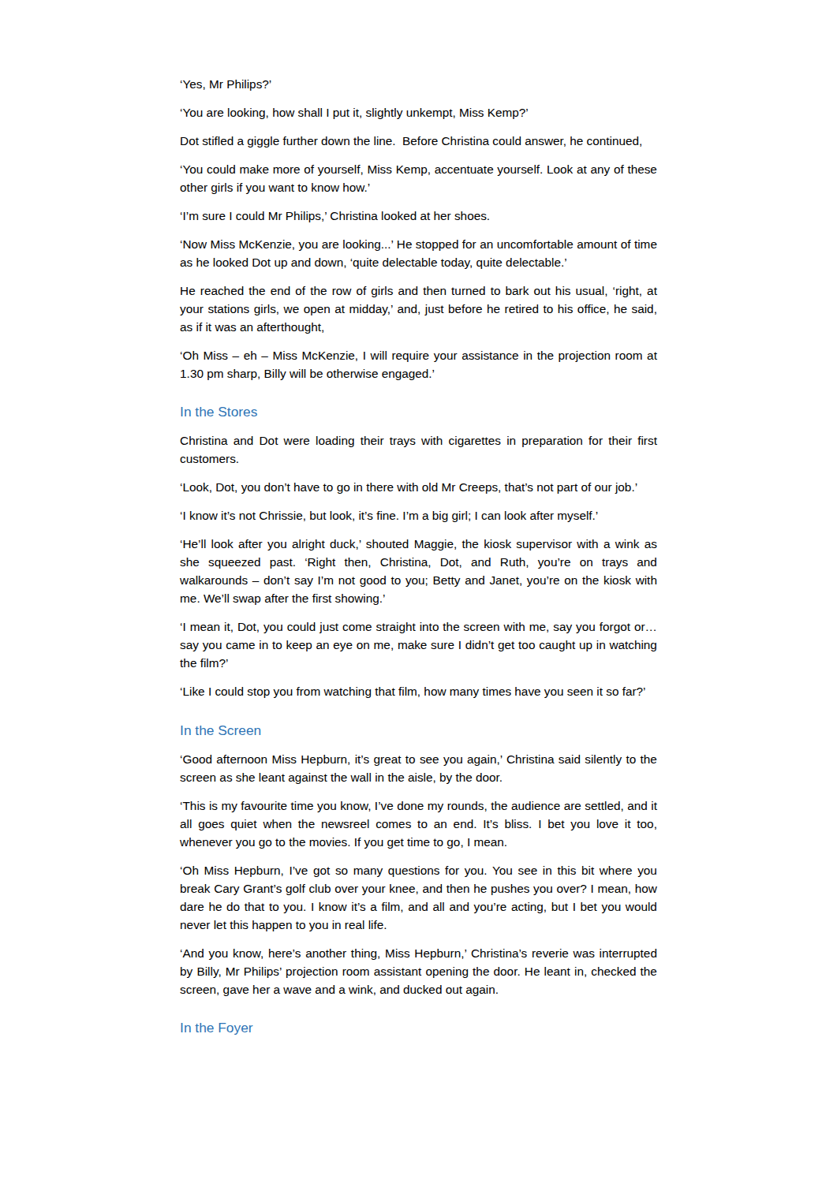‘Yes, Mr Philips?’
‘You are looking, how shall I put it, slightly unkempt, Miss Kemp?’
Dot stifled a giggle further down the line. Before Christina could answer, he continued,
‘You could make more of yourself, Miss Kemp, accentuate yourself. Look at any of these other girls if you want to know how.’
‘I’m sure I could Mr Philips,’ Christina looked at her shoes.
‘Now Miss McKenzie, you are looking...’ He stopped for an uncomfortable amount of time as he looked Dot up and down, ‘quite delectable today, quite delectable.’
He reached the end of the row of girls and then turned to bark out his usual, ‘right, at your stations girls, we open at midday,’ and, just before he retired to his office, he said, as if it was an afterthought,
‘Oh Miss – eh – Miss McKenzie, I will require your assistance in the projection room at 1.30 pm sharp, Billy will be otherwise engaged.’
In the Stores
Christina and Dot were loading their trays with cigarettes in preparation for their first customers.
‘Look, Dot, you don’t have to go in there with old Mr Creeps, that’s not part of our job.’
‘I know it’s not Chrissie, but look, it’s fine. I’m a big girl; I can look after myself.’
‘He’ll look after you alright duck,’ shouted Maggie, the kiosk supervisor with a wink as she squeezed past. ‘Right then, Christina, Dot, and Ruth, you’re on trays and walkarounds – don’t say I’m not good to you; Betty and Janet, you’re on the kiosk with me. We’ll swap after the first showing.’
‘I mean it, Dot, you could just come straight into the screen with me, say you forgot or… say you came in to keep an eye on me, make sure I didn’t get too caught up in watching the film?’
‘Like I could stop you from watching that film, how many times have you seen it so far?’
In the Screen
‘Good afternoon Miss Hepburn, it’s great to see you again,’ Christina said silently to the screen as she leant against the wall in the aisle, by the door.
‘This is my favourite time you know, I’ve done my rounds, the audience are settled, and it all goes quiet when the newsreel comes to an end. It’s bliss. I bet you love it too, whenever you go to the movies. If you get time to go, I mean.
‘Oh Miss Hepburn, I’ve got so many questions for you. You see in this bit where you break Cary Grant’s golf club over your knee, and then he pushes you over? I mean, how dare he do that to you. I know it’s a film, and all and you’re acting, but I bet you would never let this happen to you in real life.
‘And you know, here’s another thing, Miss Hepburn,’ Christina’s reverie was interrupted by Billy, Mr Philips’ projection room assistant opening the door. He leant in, checked the screen, gave her a wave and a wink, and ducked out again.
In the Foyer